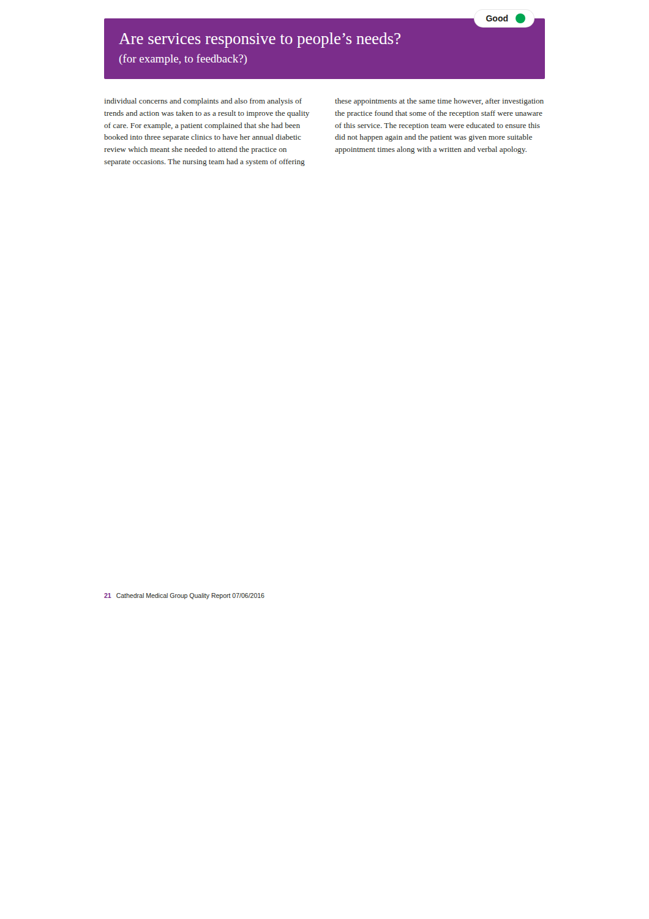Good
Are services responsive to people’s needs?
(for example, to feedback?)
individual concerns and complaints and also from analysis of trends and action was taken to as a result to improve the quality of care. For example, a patient complained that she had been booked into three separate clinics to have her annual diabetic review which meant she needed to attend the practice on separate occasions. The nursing team had a system of offering these appointments at the same time however, after investigation the practice found that some of the reception staff were unaware of this service. The reception team were educated to ensure this did not happen again and the patient was given more suitable appointment times along with a written and verbal apology.
21 Cathedral Medical Group Quality Report 07/06/2016